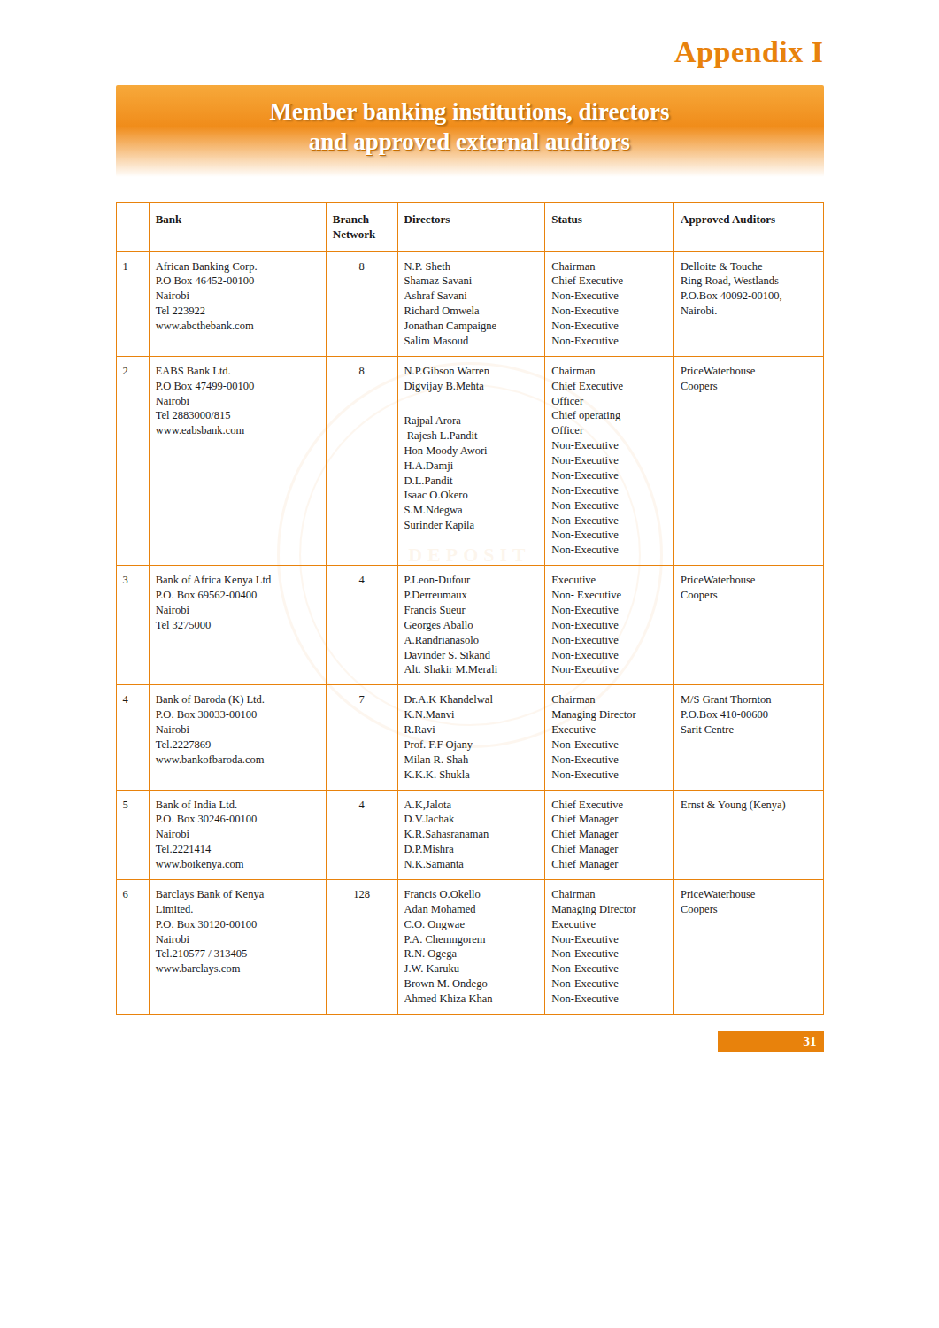DEPOSIT
Appendix I
Member banking institutions, directors
and approved external auditors
| | Bank | Branch Network | Directors | Status | Approved Auditors |
| --- | --- | --- | --- | --- | --- |
| 1 | African Banking Corp. P.O Box 46452-00100 Nairobi Tel 223922 www.abcthebank.com | 8 | N.P. Sheth Shamaz Savani Ashraf Savani Richard Omwela Jonathan Campaigne Salim Masoud | Chairman Chief Executive Non-Executive Non-Executive Non-Executive Non-Executive | Delloite & Touche Ring Road, Westlands P.O.Box 40092-00100, Nairobi. |
| 2 | EABS Bank Ltd. P.O Box 47499-00100 Nairobi Tel 2883000/815 www.eabsbank.com | 8 | N.P.Gibson Warren Digvijay B.Mehta Rajpal Arora Rajesh L.Pandit Hon Moody Awori H.A.Damji D.L.Pandit Isaac O.Okero S.M.Ndegwa Surinder Kapila | Chairman Chief Executive Officer Chief operating Officer Non-Executive Non-Executive Non-Executive Non-Executive Non-Executive Non-Executive Non-Executive Non-Executive | PriceWaterhouse Coopers |
| 3 | Bank of Africa Kenya Ltd P.O. Box 69562-00400 Nairobi Tel 3275000 | 4 | P.Leon-Dufour P.Derreumaux Francis Sueur Georges Aballo A.Randrianasolo Davinder S. Sikand Alt. Shakir M.Merali | Executive Non- Executive Non-Executive Non-Executive Non-Executive Non-Executive Non-Executive | PriceWaterhouse Coopers |
| 4 | Bank of Baroda (K) Ltd. P.O. Box 30033-00100 Nairobi Tel.2227869 www.bankofbaroda.com | 7 | Dr.A.K Khandelwal K.N.Manvi R.Ravi Prof. F.F Ojany Milan R. Shah K.K.K. Shukla | Chairman Managing Director Executive Non-Executive Non-Executive Non-Executive | M/S Grant Thornton P.O.Box 410-00600 Sarit Centre |
| 5 | Bank of India Ltd. P.O. Box 30246-00100 Nairobi Tel.2221414 www.boikenya.com | 4 | A.K,Jalota D.V.Jachak K.R.Sahasranaman D.P.Mishra N.K.Samanta | Chief Executive Chief Manager Chief Manager Chief Manager Chief Manager | Ernst & Young (Kenya) |
| 6 | Barclays Bank of Kenya Limited. P.O. Box 30120-00100 Nairobi Tel.210577 / 313405 www.barclays.com | 128 | Francis O.Okello Adan Mohamed C.O. Ongwae P.A. Chemngorem R.N. Ogega J.W. Karuku Brown M. Ondego Ahmed Khiza Khan | Chairman Managing Director Executive Non-Executive Non-Executive Non-Executive Non-Executive Non-Executive | PriceWaterhouse Coopers |
31